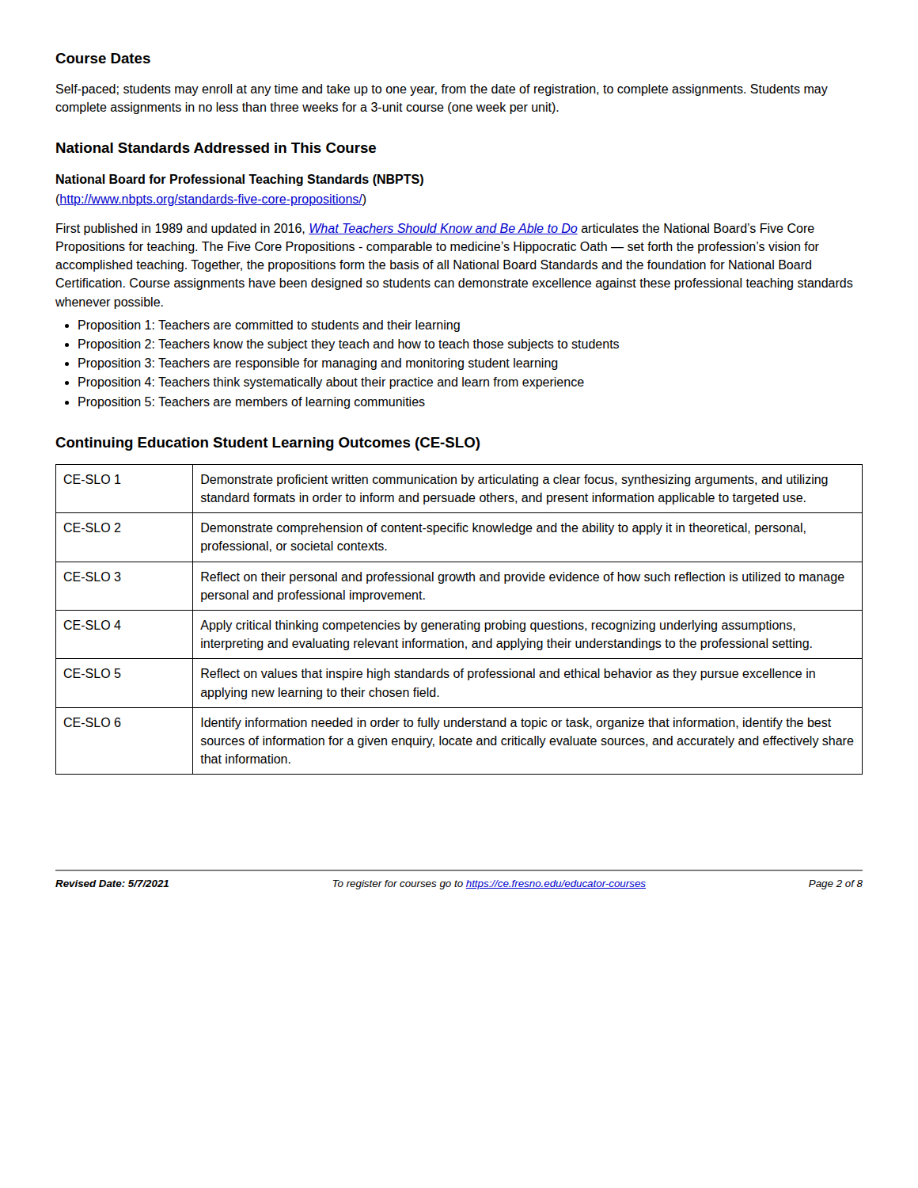Course Dates
Self-paced; students may enroll at any time and take up to one year, from the date of registration, to complete assignments. Students may complete assignments in no less than three weeks for a 3-unit course (one week per unit).
National Standards Addressed in This Course
National Board for Professional Teaching Standards (NBPTS)
(http://www.nbpts.org/standards-five-core-propositions/)
First published in 1989 and updated in 2016, What Teachers Should Know and Be Able to Do articulates the National Board’s Five Core Propositions for teaching. The Five Core Propositions - comparable to medicine’s Hippocratic Oath — set forth the profession’s vision for accomplished teaching. Together, the propositions form the basis of all National Board Standards and the foundation for National Board Certification. Course assignments have been designed so students can demonstrate excellence against these professional teaching standards whenever possible.
Proposition 1: Teachers are committed to students and their learning
Proposition 2: Teachers know the subject they teach and how to teach those subjects to students
Proposition 3: Teachers are responsible for managing and monitoring student learning
Proposition 4: Teachers think systematically about their practice and learn from experience
Proposition 5: Teachers are members of learning communities
Continuing Education Student Learning Outcomes (CE-SLO)
| CE-SLO 1 | Demonstrate proficient written communication by articulating a clear focus, synthesizing arguments, and utilizing standard formats in order to inform and persuade others, and present information applicable to targeted use. |
| CE-SLO 2 | Demonstrate comprehension of content-specific knowledge and the ability to apply it in theoretical, personal, professional, or societal contexts. |
| CE-SLO 3 | Reflect on their personal and professional growth and provide evidence of how such reflection is utilized to manage personal and professional improvement. |
| CE-SLO 4 | Apply critical thinking competencies by generating probing questions, recognizing underlying assumptions, interpreting and evaluating relevant information, and applying their understandings to the professional setting. |
| CE-SLO 5 | Reflect on values that inspire high standards of professional and ethical behavior as they pursue excellence in applying new learning to their chosen field. |
| CE-SLO 6 | Identify information needed in order to fully understand a topic or task, organize that information, identify the best sources of information for a given enquiry, locate and critically evaluate sources, and accurately and effectively share that information. |
Revised Date: 5/7/2021 To register for courses go to https://ce.fresno.edu/educator-courses Page 2 of 8